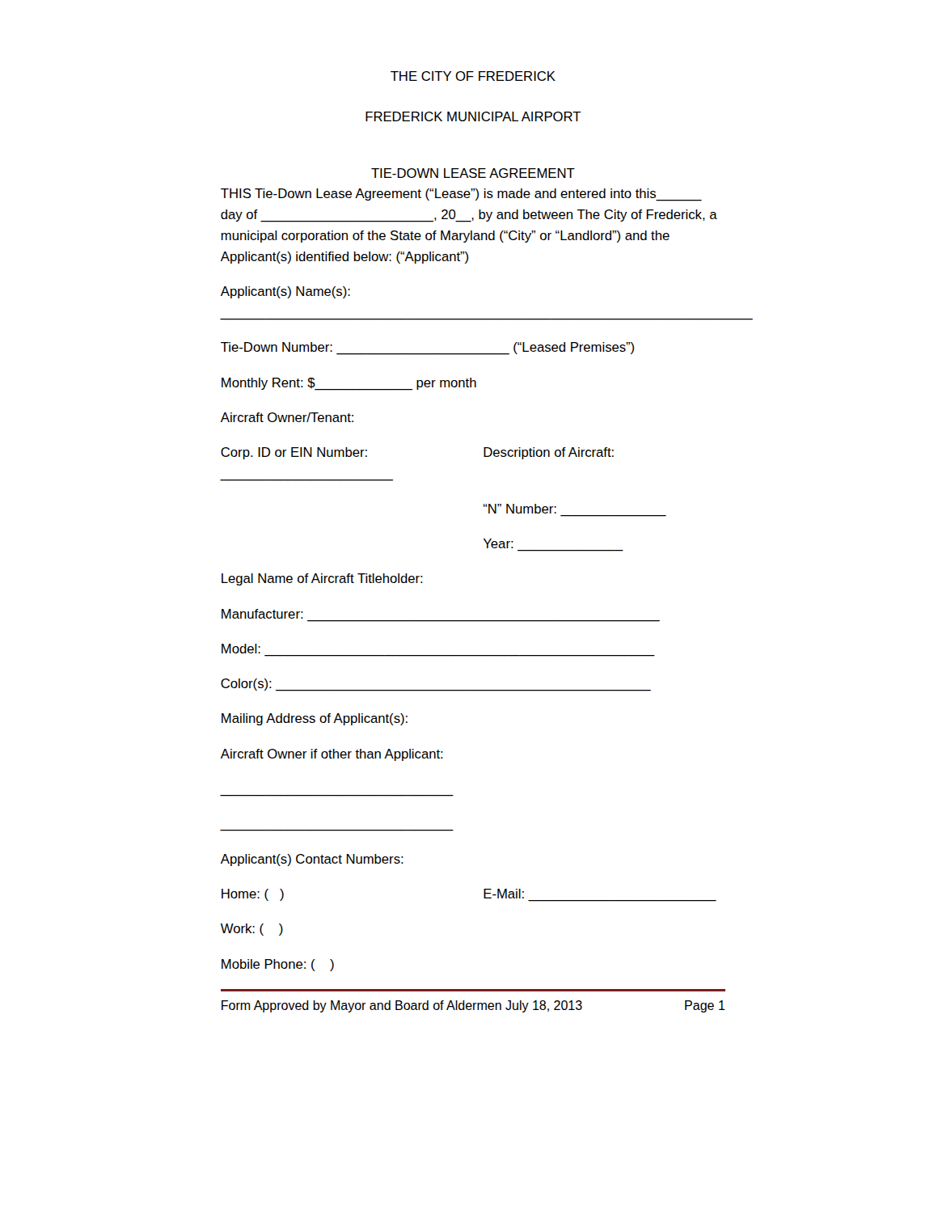THE CITY OF FREDERICK
FREDERICK MUNICIPAL AIRPORT
TIE-DOWN LEASE AGREEMENT
THIS Tie-Down Lease Agreement (“Lease”) is made and entered into this______ day of _______________________, 20__, by and between The City of Frederick, a municipal corporation of the State of Maryland (“City” or “Landlord”) and the Applicant(s) identified below: (“Applicant”)
Applicant(s) Name(s): _______________________________________________________________________
Tie-Down Number: _______________________ (“Leased Premises”)
Monthly Rent: $_____________ per month
Aircraft Owner/Tenant:
Corp. ID or EIN Number: _______________________
Description of Aircraft:
“N” Number: ______________
Year: ______________
Legal Name of Aircraft Titleholder:
Manufacturer: _______________________________________________
Model: ____________________________________________________
Color(s): __________________________________________________
Mailing Address of Applicant(s):
Aircraft Owner if other than Applicant:
_______________________________
_______________________________
Applicant(s) Contact Numbers:
Home: ( )
E-Mail: _________________________
Work: ( )
Mobile Phone: ( )
Form Approved by Mayor and Board of Aldermen July 18, 2013 Page 1